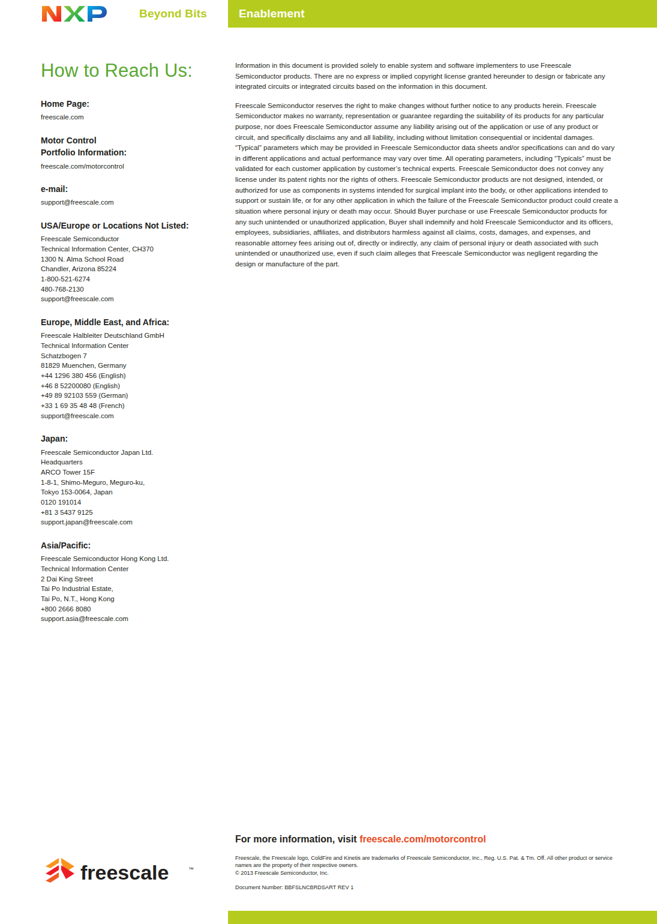Enablement
Beyond Bits
How to Reach Us:
Home Page:
freescale.com
Motor Control
Portfolio Information:
freescale.com/motorcontrol
e-mail:
support@freescale.com
USA/Europe or Locations Not Listed:
Freescale Semiconductor
Technical Information Center, CH370
1300 N. Alma School Road
Chandler, Arizona 85224
1-800-521-6274
480-768-2130
support@freescale.com
Europe, Middle East, and Africa:
Freescale Halbleiter Deutschland GmbH
Technical Information Center
Schatzbogen 7
81829 Muenchen, Germany
+44 1296 380 456 (English)
+46 8 52200080 (English)
+49 89 92103 559 (German)
+33 1 69 35 48 48 (French)
support@freescale.com
Japan:
Freescale Semiconductor Japan Ltd.
Headquarters
ARCO Tower 15F
1-8-1, Shimo-Meguro, Meguro-ku,
Tokyo 153-0064, Japan
0120 191014
+81 3 5437 9125
support.japan@freescale.com
Asia/Pacific:
Freescale Semiconductor Hong Kong Ltd.
Technical Information Center
2 Dai King Street
Tai Po Industrial Estate,
Tai Po, N.T., Hong Kong
+800 2666 8080
support.asia@freescale.com
Information in this document is provided solely to enable system and software implementers to use Freescale Semiconductor products. There are no express or implied copyright license granted hereunder to design or fabricate any integrated circuits or integrated circuits based on the information in this document.
Freescale Semiconductor reserves the right to make changes without further notice to any products herein. Freescale Semiconductor makes no warranty, representation or guarantee regarding the suitability of its products for any particular purpose, nor does Freescale Semiconductor assume any liability arising out of the application or use of any product or circuit, and specifically disclaims any and all liability, including without limitation consequential or incidental damages. “Typical” parameters which may be provided in Freescale Semiconductor data sheets and/or specifications can and do vary in different applications and actual performance may vary over time. All operating parameters, including “Typicals” must be validated for each customer application by customer’s technical experts. Freescale Semiconductor does not convey any license under its patent rights nor the rights of others. Freescale Semiconductor products are not designed, intended, or authorized for use as components in systems intended for surgical implant into the body, or other applications intended to support or sustain life, or for any other application in which the failure of the Freescale Semiconductor product could create a situation where personal injury or death may occur. Should Buyer purchase or use Freescale Semiconductor products for any such unintended or unauthorized application, Buyer shall indemnify and hold Freescale Semiconductor and its officers, employees, subsidiaries, affiliates, and distributors harmless against all claims, costs, damages, and expenses, and reasonable attorney fees arising out of, directly or indirectly, any claim of personal injury or death associated with such unintended or unauthorized use, even if such claim alleges that Freescale Semiconductor was negligent regarding the design or manufacture of the part.
freescale ™
For more information, visit freescale.com/motorcontrol
Freescale, the Freescale logo, ColdFire and Kinetis are trademarks of Freescale Semiconductor, Inc., Reg. U.S. Pat. & Tm. Off. All other product or service names are the property of their respective owners.
© 2013 Freescale Semiconductor, Inc.
Document Number: BBFSLNCBRDSART REV 1